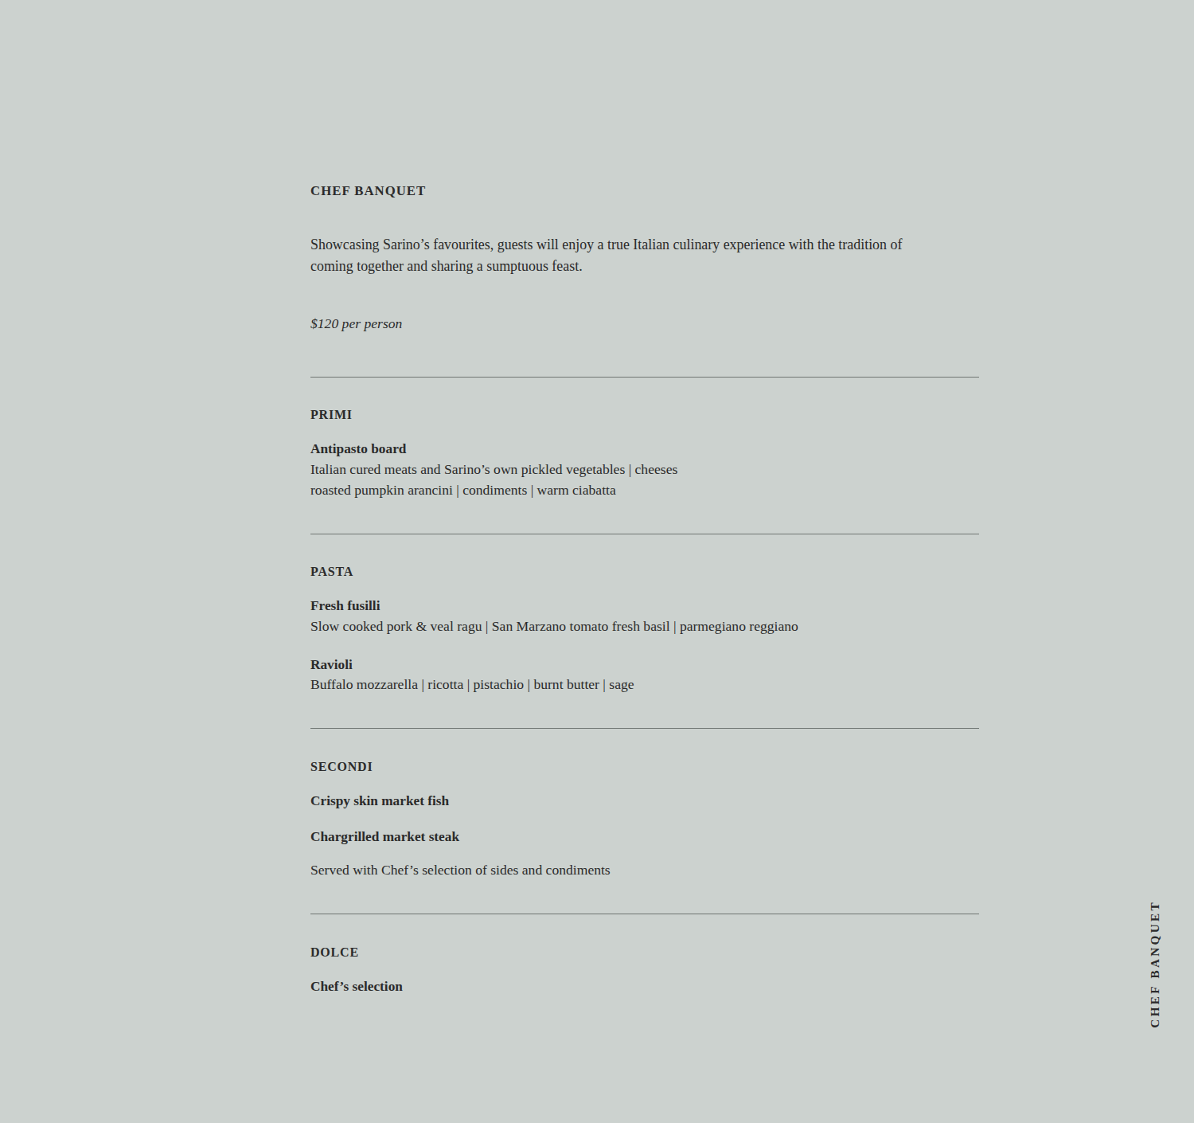CHEF BANQUET
Showcasing Sarino’s favourites, guests will enjoy a true Italian culinary experience with the tradition of coming together and sharing a sumptuous feast.
$120 per person
PRIMI
Antipasto board
Italian cured meats and Sarino’s own pickled vegetables | cheeses
roasted pumpkin arancini | condiments | warm ciabatta
PASTA
Fresh fusilli
Slow cooked pork & veal ragu | San Marzano tomato fresh basil | parmegiano reggiano
Ravioli
Buffalo mozzarella | ricotta | pistachio | burnt butter | sage
SECONDI
Crispy skin market fish
Chargrilled market steak
Served with Chef’s selection of sides and condiments
DOLCE
Chef’s selection
CHEF BANQUET